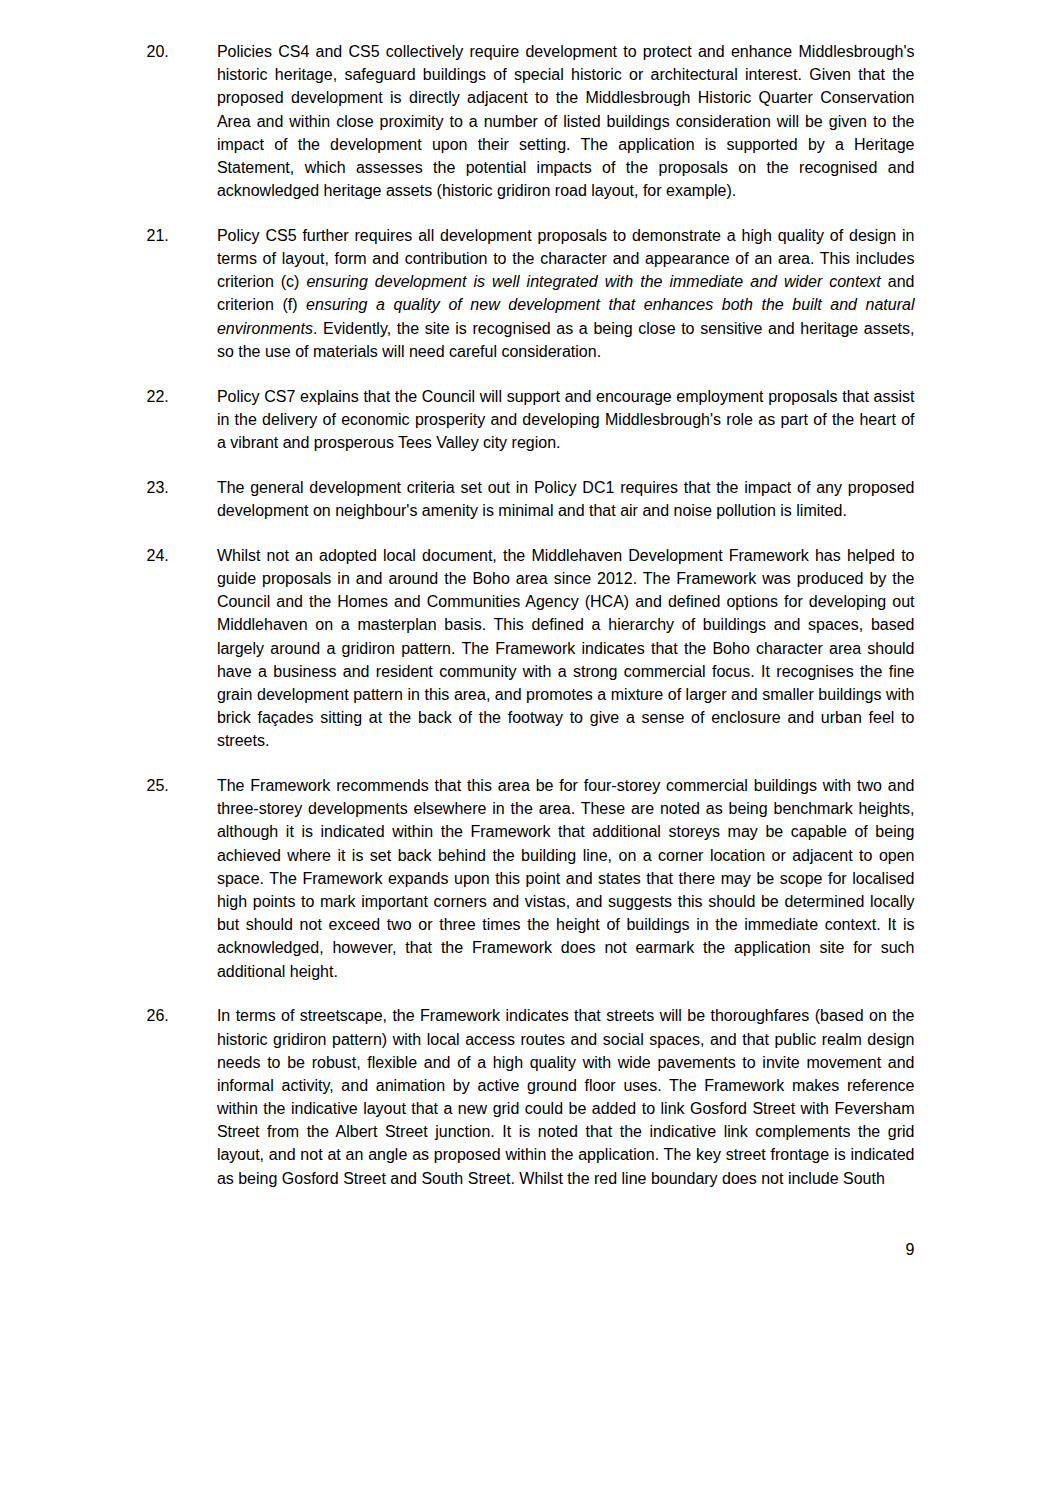20. Policies CS4 and CS5 collectively require development to protect and enhance Middlesbrough's historic heritage, safeguard buildings of special historic or architectural interest. Given that the proposed development is directly adjacent to the Middlesbrough Historic Quarter Conservation Area and within close proximity to a number of listed buildings consideration will be given to the impact of the development upon their setting. The application is supported by a Heritage Statement, which assesses the potential impacts of the proposals on the recognised and acknowledged heritage assets (historic gridiron road layout, for example).
21. Policy CS5 further requires all development proposals to demonstrate a high quality of design in terms of layout, form and contribution to the character and appearance of an area. This includes criterion (c) ensuring development is well integrated with the immediate and wider context and criterion (f) ensuring a quality of new development that enhances both the built and natural environments. Evidently, the site is recognised as a being close to sensitive and heritage assets, so the use of materials will need careful consideration.
22. Policy CS7 explains that the Council will support and encourage employment proposals that assist in the delivery of economic prosperity and developing Middlesbrough's role as part of the heart of a vibrant and prosperous Tees Valley city region.
23. The general development criteria set out in Policy DC1 requires that the impact of any proposed development on neighbour's amenity is minimal and that air and noise pollution is limited.
24. Whilst not an adopted local document, the Middlehaven Development Framework has helped to guide proposals in and around the Boho area since 2012. The Framework was produced by the Council and the Homes and Communities Agency (HCA) and defined options for developing out Middlehaven on a masterplan basis. This defined a hierarchy of buildings and spaces, based largely around a gridiron pattern. The Framework indicates that the Boho character area should have a business and resident community with a strong commercial focus. It recognises the fine grain development pattern in this area, and promotes a mixture of larger and smaller buildings with brick façades sitting at the back of the footway to give a sense of enclosure and urban feel to streets.
25. The Framework recommends that this area be for four-storey commercial buildings with two and three-storey developments elsewhere in the area. These are noted as being benchmark heights, although it is indicated within the Framework that additional storeys may be capable of being achieved where it is set back behind the building line, on a corner location or adjacent to open space. The Framework expands upon this point and states that there may be scope for localised high points to mark important corners and vistas, and suggests this should be determined locally but should not exceed two or three times the height of buildings in the immediate context. It is acknowledged, however, that the Framework does not earmark the application site for such additional height.
26. In terms of streetscape, the Framework indicates that streets will be thoroughfares (based on the historic gridiron pattern) with local access routes and social spaces, and that public realm design needs to be robust, flexible and of a high quality with wide pavements to invite movement and informal activity, and animation by active ground floor uses. The Framework makes reference within the indicative layout that a new grid could be added to link Gosford Street with Feversham Street from the Albert Street junction. It is noted that the indicative link complements the grid layout, and not at an angle as proposed within the application. The key street frontage is indicated as being Gosford Street and South Street. Whilst the red line boundary does not include South
9